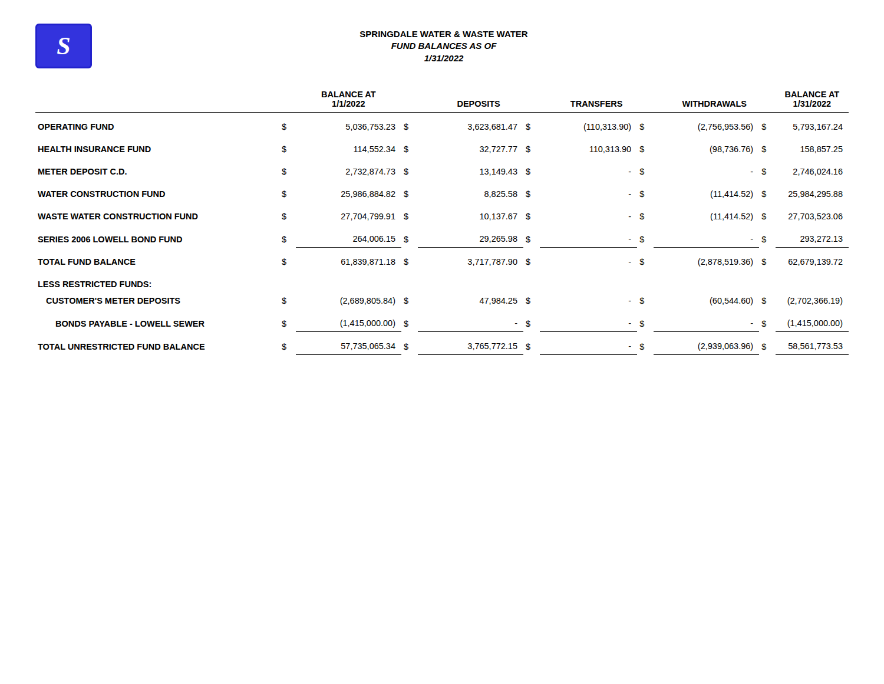S
SPRINGDALE WATER & WASTE WATER
FUND BALANCES AS OF
1/31/2022
| | BALANCE AT 1/1/2022 | DEPOSITS | TRANSFERS | WITHDRAWALS | BALANCE AT 1/31/2022 |
| --- | --- | --- | --- | --- | --- |
| OPERATING FUND | $ | 5,036,753.23 | $ | 3,623,681.47 | $ | (110,313.90) | $ | (2,756,953.56) | $ | 5,793,167.24 |
| HEALTH INSURANCE FUND | $ | 114,552.34 | $ | 32,727.77 | $ | 110,313.90 | $ | (98,736.76) | $ | 158,857.25 |
| METER DEPOSIT C.D. | $ | 2,732,874.73 | $ | 13,149.43 | $ | - | $ | - | $ | 2,746,024.16 |
| WATER CONSTRUCTION FUND | $ | 25,986,884.82 | $ | 8,825.58 | $ | - | $ | (11,414.52) | $ | 25,984,295.88 |
| WASTE WATER CONSTRUCTION FUND | $ | 27,704,799.91 | $ | 10,137.67 | $ | - | $ | (11,414.52) | $ | 27,703,523.06 |
| SERIES 2006 LOWELL BOND FUND | $ | 264,006.15 | $ | 29,265.98 | $ | - | $ | - | $ | 293,272.13 |
| TOTAL FUND BALANCE | $ | 61,839,871.18 | $ | 3,717,787.90 | $ | - | $ | (2,878,519.36) | $ | 62,679,139.72 |
| LESS RESTRICTED FUNDS: | |
| CUSTOMER'S METER DEPOSITS | $ | (2,689,805.84) | $ | 47,984.25 | $ | - | $ | (60,544.60) | $ | (2,702,366.19) |
| BONDS PAYABLE - LOWELL SEWER | $ | (1,415,000.00) | $ | - | $ | - | $ | - | $ | (1,415,000.00) |
| TOTAL UNRESTRICTED FUND BALANCE | $ | 57,735,065.34 | $ | 3,765,772.15 | $ | - | $ | (2,939,063.96) | $ | 58,561,773.53 |